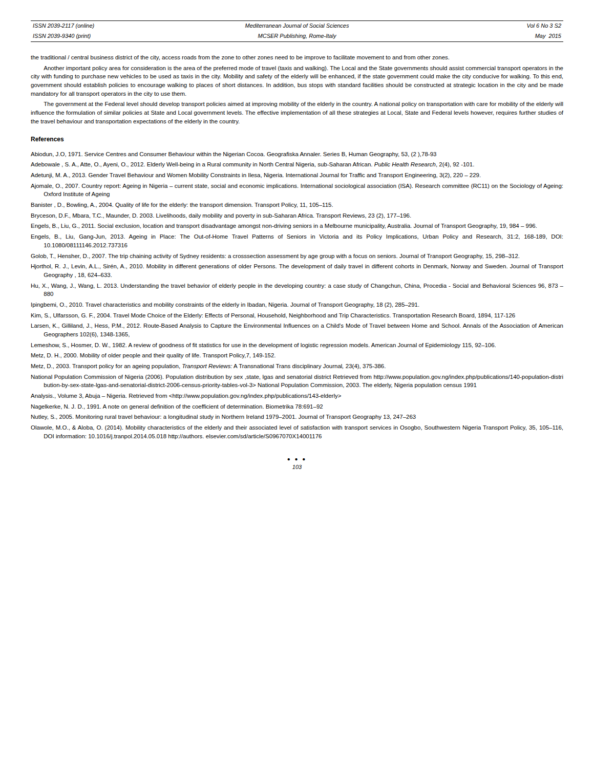| ISSN 2039-2117 (online) | Mediterranean Journal of Social Sciences | Vol 6 No 3 S2 |
| ISSN 2039-9340 (print) | MCSER Publishing, Rome-Italy | May 2015 |
the traditional / central business district of the city, access roads from the zone to other zones need to be improve to facilitate movement to and from other zones.
Another important policy area for consideration is the area of the preferred mode of travel (taxis and walking). The Local and the State governments should assist commercial transport operators in the city with funding to purchase new vehicles to be used as taxis in the city. Mobility and safety of the elderly will be enhanced, if the state government could make the city conducive for walking. To this end, government should establish policies to encourage walking to places of short distances. In addition, bus stops with standard facilities should be constructed at strategic location in the city and be made mandatory for all transport operators in the city to use them.
The government at the Federal level should develop transport policies aimed at improving mobility of the elderly in the country. A national policy on transportation with care for mobility of the elderly will influence the formulation of similar policies at State and Local government levels. The effective implementation of all these strategies at Local, State and Federal levels however, requires further studies of the travel behaviour and transportation expectations of the elderly in the country.
References
Abiodun, J.O, 1971. Service Centres and Consumer Behaviour within the Nigerian Cocoa. Geografiska Annaler. Series B, Human Geography, 53, (2 ),78-93
Adebowale , S. A., Atte, O., Ayeni, O., 2012. Elderly Well-being in a Rural community in North Central Nigeria, sub-Saharan African. Public Health Research, 2(4), 92 -101.
Adetunji, M. A., 2013. Gender Travel Behaviour and Women Mobility Constraints in Ilesa, Nigeria. International Journal for Traffic and Transport Engineering, 3(2), 220 – 229.
Ajomale, O., 2007. Country report: Ageing in Nigeria – current state, social and economic implications. International sociological association (ISA). Research committee (RC11) on the Sociology of Ageing: Oxford Institute of Ageing
Banister , D., Bowling, A., 2004. Quality of life for the elderly: the transport dimension. Transport Policy, 11, 105–115.
Bryceson, D.F., Mbara, T.C., Maunder, D. 2003. Livelihoods, daily mobility and poverty in sub-Saharan Africa. Transport Reviews, 23 (2), 177–196.
Engels, B., Liu, G., 2011. Social exclusion, location and transport disadvantage amongst non-driving seniors in a Melbourne municipality, Australia. Journal of Transport Geography, 19, 984 – 996.
Engels, B., Liu, Gang-Jun, 2013. Ageing in Place: The Out-of-Home Travel Patterns of Seniors in Victoria and its Policy Implications, Urban Policy and Research, 31:2, 168-189, DOI: 10.1080/08111146.2012.737316
Golob, T., Hensher, D., 2007. The trip chaining activity of Sydney residents: a crosssection assessment by age group with a focus on seniors. Journal of Transport Geography, 15, 298–312.
Hjorthol, R. J., Levin, A.L., Sirén, A., 2010. Mobility in different generations of older Persons. The development of daily travel in different cohorts in Denmark, Norway and Sweden. Journal of Transport Geography , 18, 624–633.
Hu, X., Wang, J., Wang, L. 2013. Understanding the travel behavior of elderly people in the developing country: a case study of Changchun, China, Procedia - Social and Behavioral Sciences 96, 873 – 880
Ipingbemi, O., 2010. Travel characteristics and mobility constraints of the elderly in Ibadan, Nigeria. Journal of Transport Geography, 18 (2), 285–291.
Kim, S., Ulfarsson, G. F., 2004. Travel Mode Choice of the Elderly: Effects of Personal, Household, Neighborhood and Trip Characteristics. Transportation Research Board, 1894, 117-126
Larsen, K., Gilliland, J., Hess, P.M., 2012. Route-Based Analysis to Capture the Environmental Influences on a Child's Mode of Travel between Home and School. Annals of the Association of American Geographers 102(6), 1348-1365,
Lemeshow, S., Hosmer, D. W., 1982. A review of goodness of fit statistics for use in the development of logistic regression models. American Journal of Epidemiology 115, 92–106.
Metz, D. H., 2000. Mobility of older people and their quality of life. Transport Policy,7, 149-152.
Metz, D., 2003. Transport policy for an ageing population, Transport Reviews: A Transnational Trans disciplinary Journal, 23(4), 375-386.
National Population Commission of Nigeria (2006). Population distribution by sex ,state, lgas and senatorial district Retrieved from http://www.population.gov.ng/index.php/publications/140-population-distribution-by-sex-state-lgas-and-senatorial-district-2006-census-priority-tables-vol-3> National Population Commission, 2003. The elderly, Nigeria population census 1991
Analysis., Volume 3, Abuja – Nigeria. Retrieved from <http://www.population.gov.ng/index.php/publications/143-elderly>
Nagelkerke, N. J. D., 1991. A note on general definition of the coefficient of determination. Biometrika 78:691–92
Nutley, S., 2005. Monitoring rural travel behaviour: a longitudinal study in Northern Ireland 1979–2001. Journal of Transport Geography 13, 247–263
Olawole, M.O., & Aloba, O. (2014). Mobility characteristics of the elderly and their associated level of satisfaction with transport services in Osogbo, Southwestern Nigeria Transport Policy, 35, 105–116, DOI information: 10.1016/j.tranpol.2014.05.018 http://authors. elsevier.com/sd/article/S0967070X14001176
● ● ●
103